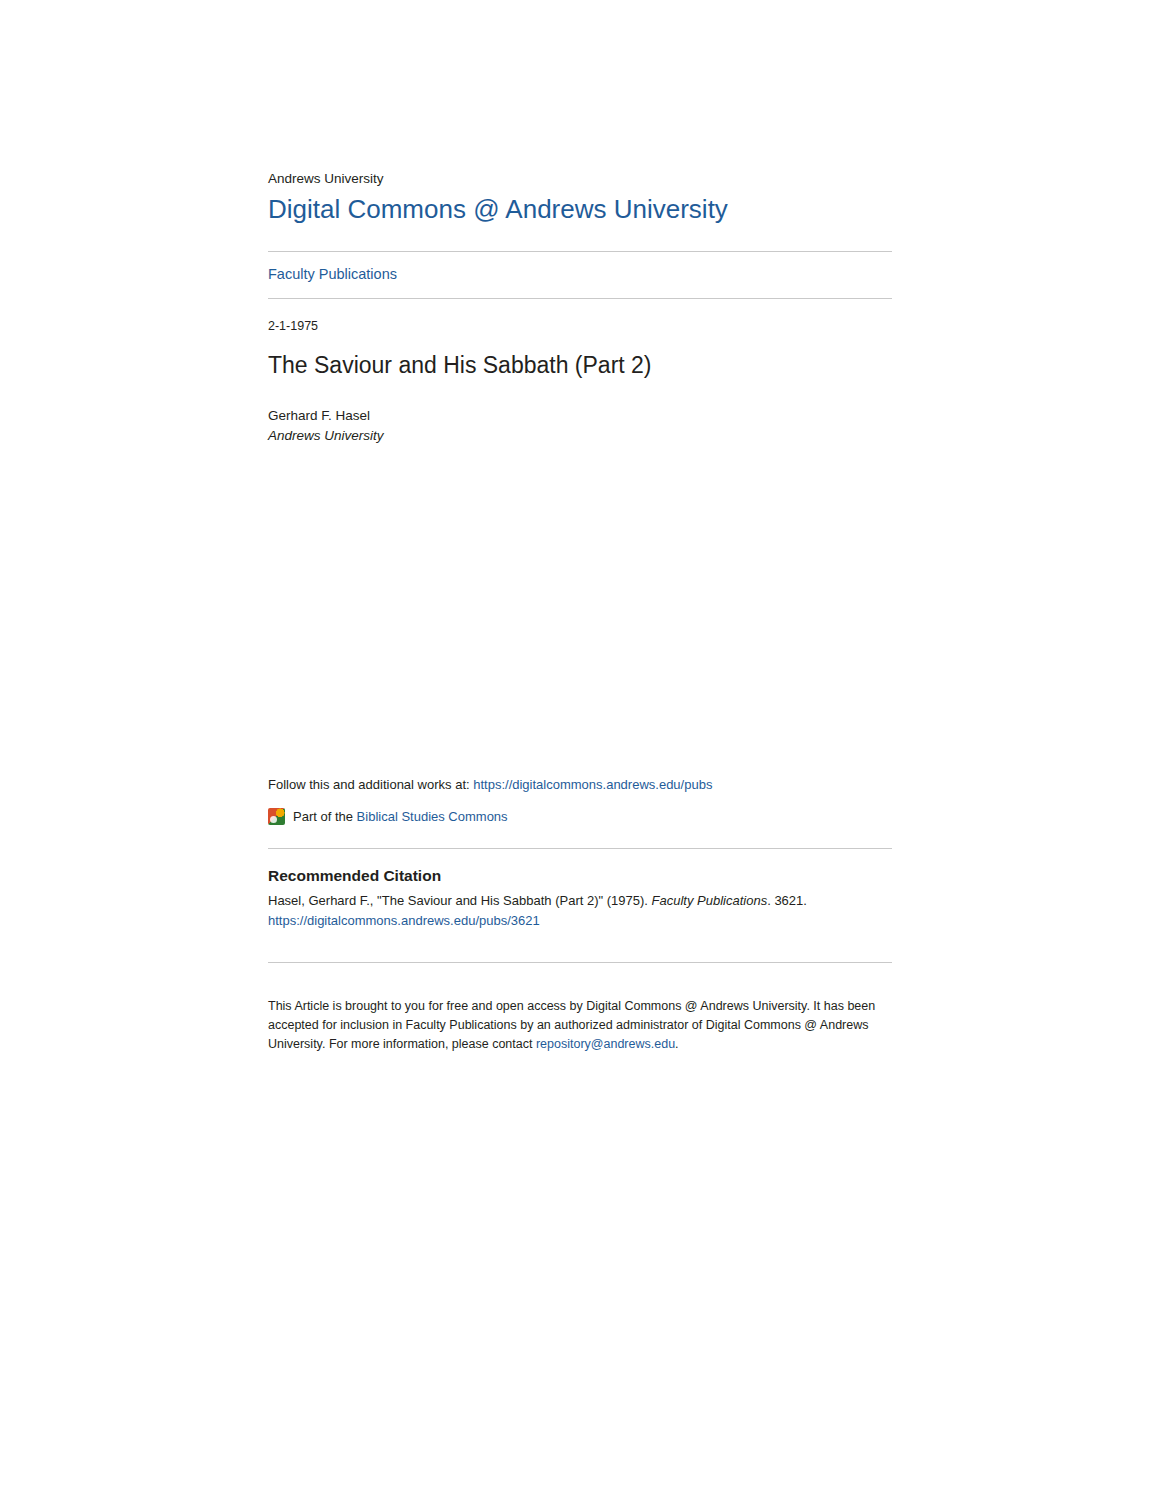Andrews University
Digital Commons @ Andrews University
Faculty Publications
2-1-1975
The Saviour and His Sabbath (Part 2)
Gerhard F. Hasel Andrews University
Follow this and additional works at: https://digitalcommons.andrews.edu/pubs
Part of the Biblical Studies Commons
Recommended Citation
Hasel, Gerhard F., "The Saviour and His Sabbath (Part 2)" (1975). Faculty Publications. 3621.
https://digitalcommons.andrews.edu/pubs/3621
This Article is brought to you for free and open access by Digital Commons @ Andrews University. It has been accepted for inclusion in Faculty Publications by an authorized administrator of Digital Commons @ Andrews University. For more information, please contact repository@andrews.edu.